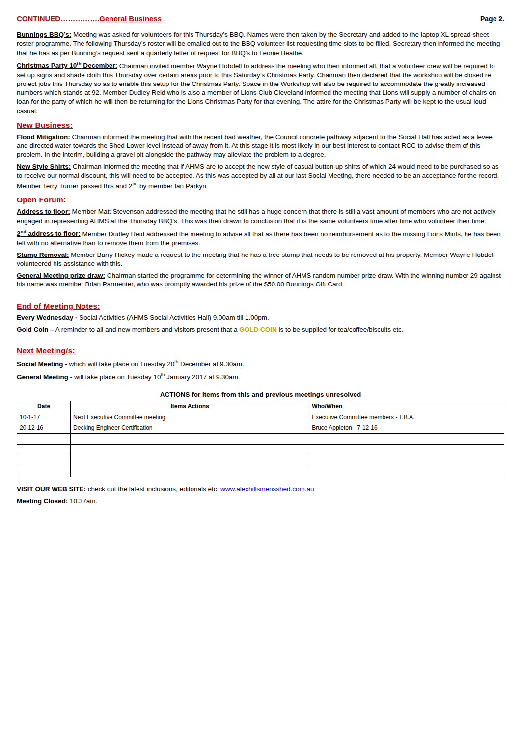CONTINUED……………. General Business
Page 2.
Bunnings BBQ’s: Meeting was asked for volunteers for this Thursday’s BBQ. Names were then taken by the Secretary and added to the laptop XL spread sheet roster programme. The following Thursday’s roster will be emailed out to the BBQ volunteer list requesting time slots to be filled. Secretary then informed the meeting that he has as per Bunning’s request sent a quarterly letter of request for BBQ’s to Leonie Beattie.
Christmas Party 10th December: Chairman invited member Wayne Hobdell to address the meeting who then informed all, that a volunteer crew will be required to set up signs and shade cloth this Thursday over certain areas prior to this Saturday’s Christmas Party. Chairman then declared that the workshop will be closed re project jobs this Thursday so as to enable this setup for the Christmas Party. Space in the Workshop will also be required to accommodate the greatly increased numbers which stands at 92. Member Dudley Reid who is also a member of Lions Club Cleveland informed the meeting that Lions will supply a number of chairs on loan for the party of which he will then be returning for the Lions Christmas Party for that evening. The attire for the Christmas Party will be kept to the usual loud casual.
New Business:
Flood Mitigation: Chairman informed the meeting that with the recent bad weather, the Council concrete pathway adjacent to the Social Hall has acted as a levee and directed water towards the Shed Lower level instead of away from it. At this stage it is most likely in our best interest to contact RCC to advise them of this problem. In the interim, building a gravel pit alongside the pathway may alleviate the problem to a degree.
New Style Shirts: Chairman informed the meeting that if AHMS are to accept the new style of casual button up shirts of which 24 would need to be purchased so as to receive our normal discount, this will need to be accepted. As this was accepted by all at our last Social Meeting, there needed to be an acceptance for the record. Member Terry Turner passed this and 2nd by member Ian Parkyn.
Open Forum:
Address to floor: Member Matt Stevenson addressed the meeting that he still has a huge concern that there is still a vast amount of members who are not actively engaged in representing AHMS at the Thursday BBQ’s. This was then drawn to conclusion that it is the same volunteers time after time who volunteer their time.
2nd address to floor: Member Dudley Reid addressed the meeting to advise all that as there has been no reimbursement as to the missing Lions Mints, he has been left with no alternative than to remove them from the premises.
Stump Removal: Member Barry Hickey made a request to the meeting that he has a tree stump that needs to be removed at his property. Member Wayne Hobdell volunteered his assistance with this.
General Meeting prize draw: Chairman started the programme for determining the winner of AHMS random number prize draw. With the winning number 29 against his name was member Brian Parmenter, who was promptly awarded his prize of the $50.00 Bunnings Gift Card.
End of Meeting Notes:
Every Wednesday - Social Activities (AHMS Social Activities Hall) 9.00am till 1.00pm.
Gold Coin – A reminder to all and new members and visitors present that a GOLD COIN is to be supplied for tea/coffee/biscuits etc.
Next Meeting/s:
Social Meeting - which will take place on Tuesday 20th December at 9.30am.
General Meeting - will take place on Tuesday 10th January 2017 at 9.30am.
ACTIONS for items from this and previous meetings unresolved
| Date | Items Actions | Who/When |
| --- | --- | --- |
| 10-1-17 | Next Executive Committee meeting | Executive Committee members - T.B.A. |
| 20-12-16 | Decking Engineer Certification | Bruce Appleton - 7-12-16 |
VISIT OUR WEB SITE: check out the latest inclusions, editorials etc. www.alexhillsmensshed.com.au
Meeting Closed: 10.37am.